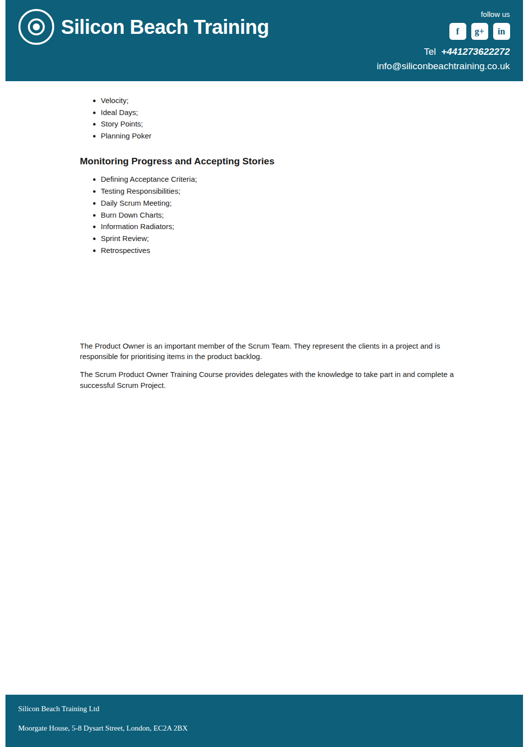Silicon Beach Training
follow us
f
g+
in
Tel +441273622272
info@siliconbeachtraining.co.uk
Velocity;
Ideal Days;
Story Points;
Planning Poker
Monitoring Progress and Accepting Stories
Defining Acceptance Criteria;
Testing Responsibilities;
Daily Scrum Meeting;
Burn Down Charts;
Information Radiators;
Sprint Review;
Retrospectives
The Product Owner is an important member of the Scrum Team. They represent the clients in a project and is responsible for prioritising items in the product backlog.
The Scrum Product Owner Training Course provides delegates with the knowledge to take part in and complete a successful Scrum Project.
Silicon Beach Training Ltd
Moorgate House, 5-8 Dysart Street, London, EC2A 2BX